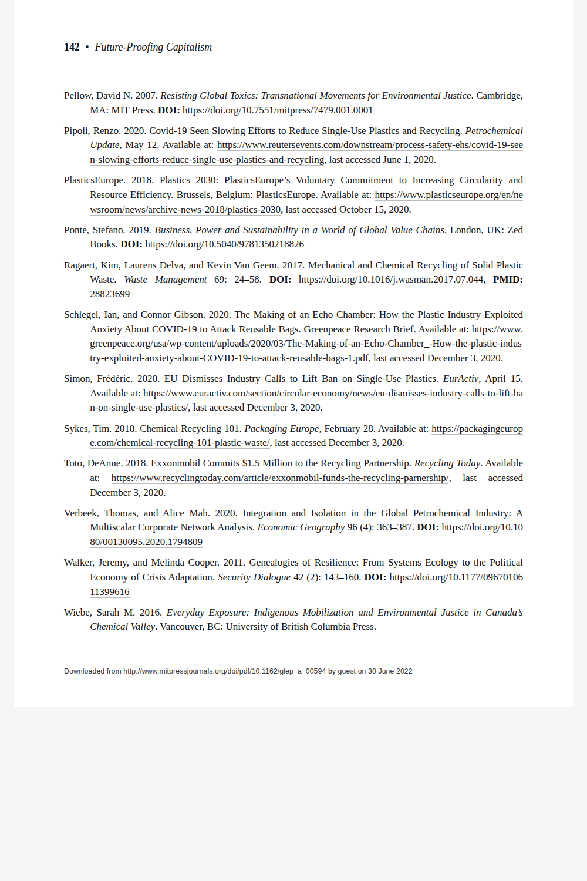142•Future-Proofing Capitalism
Pellow, David N. 2007. Resisting Global Toxics: Transnational Movements for Environmental Justice. Cambridge, MA: MIT Press. DOI: https://doi.org/10.7551/mitpress/7479.001.0001
Pipoli, Renzo. 2020. Covid-19 Seen Slowing Efforts to Reduce Single-Use Plastics and Recycling. Petrochemical Update, May 12. Available at: https://www.reutersevents.com/downstream/process-safety-ehs/covid-19-seen-slowing-efforts-reduce-single-use-plastics-and-recycling, last accessed June 1, 2020.
PlasticsEurope. 2018. Plastics 2030: PlasticsEurope’s Voluntary Commitment to Increasing Circularity and Resource Efficiency. Brussels, Belgium: PlasticsEurope. Available at: https://www.plasticseurope.org/en/newsroom/news/archive-news-2018/plastics-2030, last accessed October 15, 2020.
Ponte, Stefano. 2019. Business, Power and Sustainability in a World of Global Value Chains. London, UK: Zed Books. DOI: https://doi.org/10.5040/9781350218826
Ragaert, Kim, Laurens Delva, and Kevin Van Geem. 2017. Mechanical and Chemical Recycling of Solid Plastic Waste. Waste Management 69: 24–58. DOI: https://doi.org/10.1016/j.wasman.2017.07.044, PMID: 28823699
Schlegel, Ian, and Connor Gibson. 2020. The Making of an Echo Chamber: How the Plastic Industry Exploited Anxiety About COVID-19 to Attack Reusable Bags. Greenpeace Research Brief. Available at: https://www.greenpeace.org/usa/wp-content/uploads/2020/03/The-Making-of-an-Echo-Chamber_-How-the-plastic-industry-exploited-anxiety-about-COVID-19-to-attack-reusable-bags-1.pdf, last accessed December 3, 2020.
Simon, Frédéric. 2020. EU Dismisses Industry Calls to Lift Ban on Single-Use Plastics. EurActiv, April 15. Available at: https://www.euractiv.com/section/circular-economy/news/eu-dismisses-industry-calls-to-lift-ban-on-single-use-plastics/, last accessed December 3, 2020.
Sykes, Tim. 2018. Chemical Recycling 101. Packaging Europe, February 28. Available at: https://packagingeurope.com/chemical-recycling-101-plastic-waste/, last accessed December 3, 2020.
Toto, DeAnne. 2018. Exxonmobil Commits $1.5 Million to the Recycling Partnership. Recycling Today. Available at: https://www.recyclingtoday.com/article/exxonmobil-funds-the-recycling-parnership/, last accessed December 3, 2020.
Verbeek, Thomas, and Alice Mah. 2020. Integration and Isolation in the Global Petrochemical Industry: A Multiscalar Corporate Network Analysis. Economic Geography 96 (4): 363–387. DOI: https://doi.org/10.1080/00130095.2020.1794809
Walker, Jeremy, and Melinda Cooper. 2011. Genealogies of Resilience: From Systems Ecology to the Political Economy of Crisis Adaptation. Security Dialogue 42 (2): 143–160. DOI: https://doi.org/10.1177/0967010611399616
Wiebe, Sarah M. 2016. Everyday Exposure: Indigenous Mobilization and Environmental Justice in Canada’s Chemical Valley. Vancouver, BC: University of British Columbia Press.
Downloaded from http://www.mitpressjournals.org/doi/pdf/10.1162/glep_a_00594 by guest on 30 June 2022